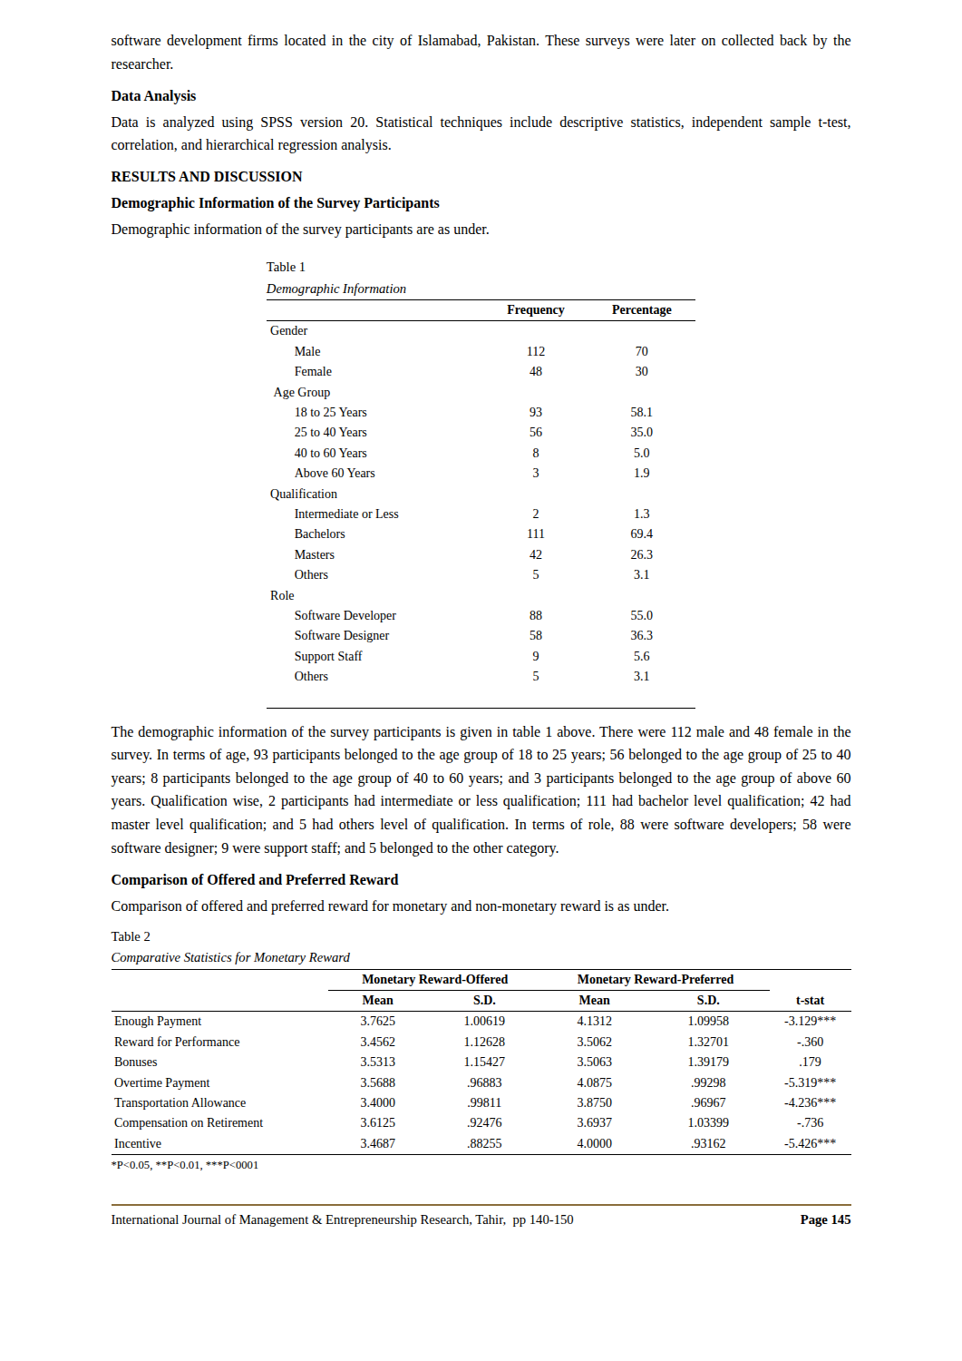software development firms located in the city of Islamabad, Pakistan. These surveys were later on collected back by the researcher.
Data Analysis
Data is analyzed using SPSS version 20. Statistical techniques include descriptive statistics, independent sample t-test, correlation, and hierarchical regression analysis.
RESULTS AND DISCUSSION
Demographic Information of the Survey Participants
Demographic information of the survey participants are as under.
Table 1
Demographic Information
| | Frequency | Percentage |
| --- | --- | --- |
| Gender | | |
| Male | 112 | 70 |
| Female | 48 | 30 |
| Age Group | | |
| 18 to 25 Years | 93 | 58.1 |
| 25 to 40 Years | 56 | 35.0 |
| 40 to 60 Years | 8 | 5.0 |
| Above 60 Years | 3 | 1.9 |
| Qualification | | |
| Intermediate or Less | 2 | 1.3 |
| Bachelors | 111 | 69.4 |
| Masters | 42 | 26.3 |
| Others | 5 | 3.1 |
| Role | | |
| Software Developer | 88 | 55.0 |
| Software Designer | 58 | 36.3 |
| Support Staff | 9 | 5.6 |
| Others | 5 | 3.1 |
The demographic information of the survey participants is given in table 1 above. There were 112 male and 48 female in the survey. In terms of age, 93 participants belonged to the age group of 18 to 25 years; 56 belonged to the age group of 25 to 40 years; 8 participants belonged to the age group of 40 to 60 years; and 3 participants belonged to the age group of above 60 years. Qualification wise, 2 participants had intermediate or less qualification; 111 had bachelor level qualification; 42 had master level qualification; and 5 had others level of qualification. In terms of role, 88 were software developers; 58 were software designer; 9 were support staff; and 5 belonged to the other category.
Comparison of Offered and Preferred Reward
Comparison of offered and preferred reward for monetary and non-monetary reward is as under.
Table 2
Comparative Statistics for Monetary Reward
| | Monetary Reward-Offered | Monetary Reward-Preferred | |
| --- | --- | --- | --- |
| | Mean | S.D. | Mean | S.D. | t-stat |
| Enough Payment | 3.7625 | 1.00619 | 4.1312 | 1.09958 | -3.129*** |
| Reward for Performance | 3.4562 | 1.12628 | 3.5062 | 1.32701 | -.360 |
| Bonuses | 3.5313 | 1.15427 | 3.5063 | 1.39179 | .179 |
| Overtime Payment | 3.5688 | .96883 | 4.0875 | .99298 | -5.319*** |
| Transportation Allowance | 3.4000 | .99811 | 3.8750 | .96967 | -4.236*** |
| Compensation on Retirement | 3.6125 | .92476 | 3.6937 | 1.03399 | -.736 |
| Incentive | 3.4687 | .88255 | 4.0000 | .93162 | -5.426*** |
*P<0.05, **P<0.01, ***P<0001
International Journal of Management & Entrepreneurship Research, Tahir, pp 140-150 Page 145